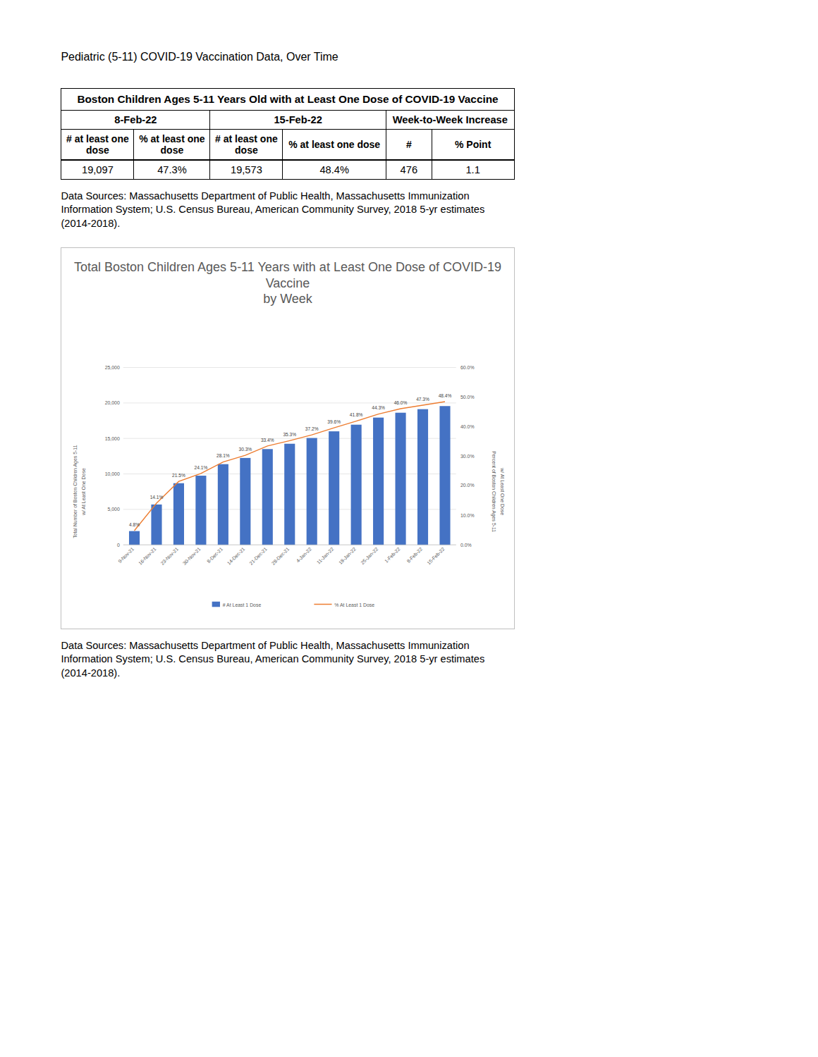Pediatric (5-11) COVID-19 Vaccination Data, Over Time
| Boston Children Ages 5-11 Years Old with at Least One Dose of COVID-19 Vaccine |
| --- |
| 8-Feb-22 | 15-Feb-22 | Week-to-Week Increase |
| # at least one dose | % at least one dose | # at least one dose | % at least one dose | # | % Point |
| 19,097 | 47.3% | 19,573 | 48.4% | 476 | 1.1 |
Data Sources: Massachusetts Department of Public Health, Massachusetts Immunization Information System; U.S. Census Bureau, American Community Survey, 2018 5-yr estimates (2014-2018).
Total Boston Children Ages 5-11 Years with at Least One Dose of COVID-19 Vaccine
by Week
Total Number of Boston Children Ages 5-11 w/ At Least One Dose Percent of Boston Children Ages 5-11 w/ At Least One Dose 0 5,000 10,000 15,000 20,000 25,000 0.0% 10.0% 20.0% 30.0% 40.0% 50.0% 60.0% 4.8% 14.1% 21.5% 24.1% 28.1% 30.3% 33.4% 35.3% 37.2% 39.6% 41.8% 44.3% 46.0% 47.3% 48.4% 9-Nov-21 16-Nov-21 23-Nov-21 30-Nov-21 8-Dec-21 14-Dec-21 21-Dec-21 28-Dec-21 4-Jan-22 11-Jan-22 18-Jan-22 25-Jan-22 1-Feb-22 8-Feb-22 15-Feb-22 # At Least 1 Dose % At Least 1 Dose
Data Sources: Massachusetts Department of Public Health, Massachusetts Immunization Information System; U.S. Census Bureau, American Community Survey, 2018 5-yr estimates (2014-2018).